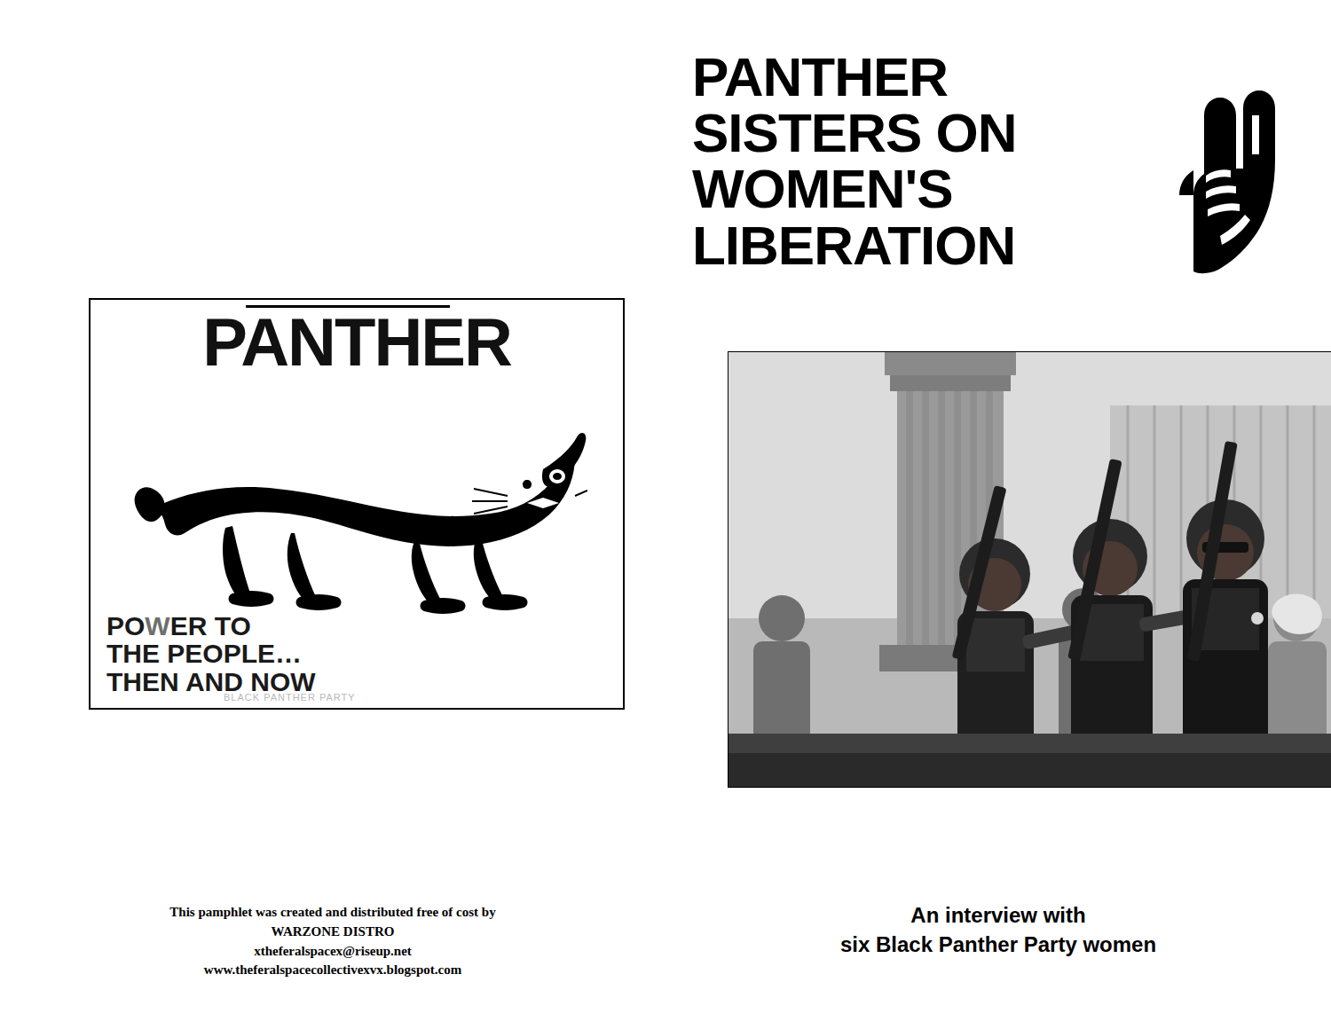PANTHER
POWER TO
THE PEOPLE…
THEN AND NOW
BLACK PANTHER PARTY
This pamphlet was created and distributed free of cost by
WARZONE DISTRO
xtheferalspacex@riseup.net
www.theferalspacecollectivexvx.blogspot.com
Panther Sisters on Women's Liberation
An interview with
six Black Panther Party women